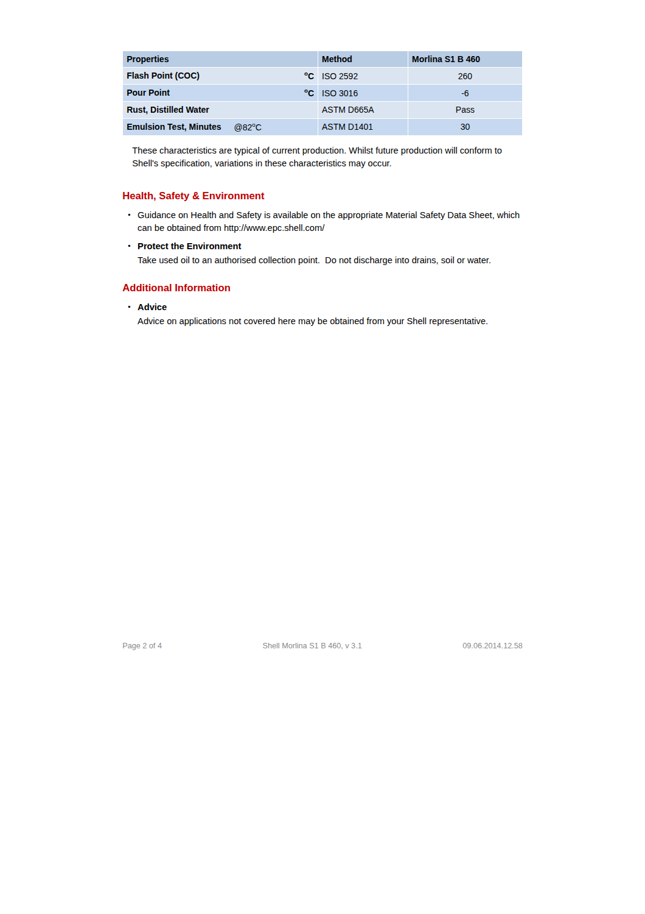| Properties | Method | Morlina S1 B 460 |
| --- | --- | --- |
| Flash Point (COC) o C | ISO 2592 | 260 |
| Pour Point o C | ISO 3016 | -6 |
| Rust, Distilled Water | ASTM D665A | Pass |
| Emulsion Test, Minutes @82 o C | ASTM D1401 | 30 |
These characteristics are typical of current production. Whilst future production will conform to Shell's specification, variations in these characteristics may occur.
Health, Safety & Environment
Guidance on Health and Safety is available on the appropriate Material Safety Data Sheet, which can be obtained from http://www.epc.shell.com/
Protect the Environment Take used oil to an authorised collection point. Do not discharge into drains, soil or water.
Additional Information
Advice Advice on applications not covered here may be obtained from your Shell representative.
Page 2 of 4
Shell Morlina S1 B 460, v 3.1
09.06.2014.12.58